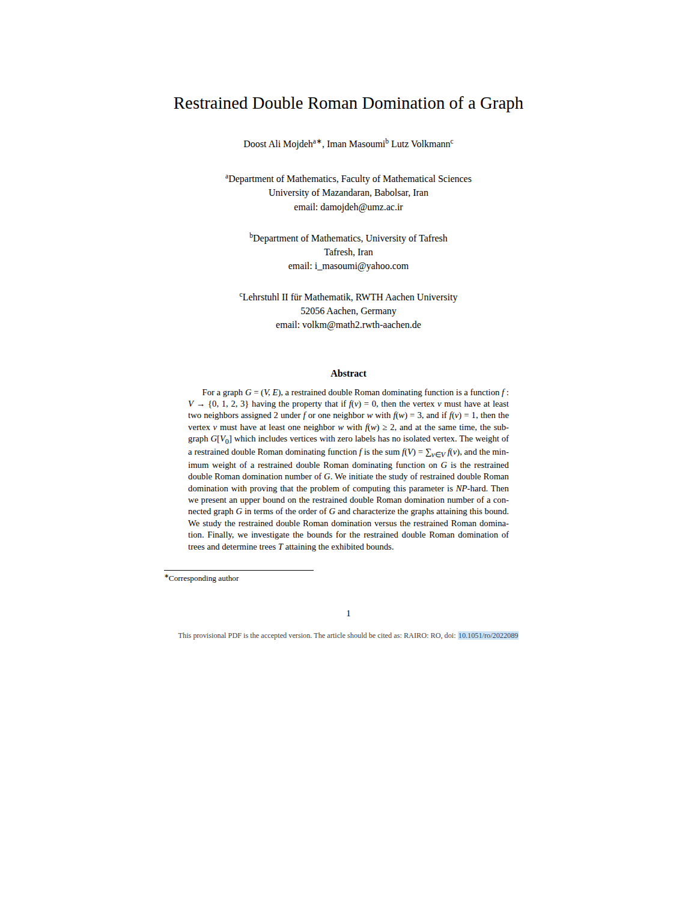Restrained Double Roman Domination of a Graph
Doost Ali Mojdeha∗, Iman Masoumib Lutz Volkmannc
aDepartment of Mathematics, Faculty of Mathematical Sciences University of Mazandaran, Babolsar, Iran email: damojdeh@umz.ac.ir
bDepartment of Mathematics, University of Tafresh Tafresh, Iran email: i_masoumi@yahoo.com
cLehrstuhl II für Mathematik, RWTH Aachen University 52056 Aachen, Germany email: volkm@math2.rwth-aachen.de
Abstract
For a graph G = (V, E), a restrained double Roman dominating function is a function f : V → {0, 1, 2, 3} having the property that if f(v) = 0, then the vertex v must have at least two neighbors assigned 2 under f or one neighbor w with f(w) = 3, and if f(v) = 1, then the vertex v must have at least one neighbor w with f(w) ≥ 2, and at the same time, the subgraph G[V0] which includes vertices with zero labels has no isolated vertex. The weight of a restrained double Roman dominating function f is the sum f(V) = ∑v∈V f(v), and the minimum weight of a restrained double Roman dominating function on G is the restrained double Roman domination number of G. We initiate the study of restrained double Roman domination with proving that the problem of computing this parameter is NP-hard. Then we present an upper bound on the restrained double Roman domination number of a connected graph G in terms of the order of G and characterize the graphs attaining this bound. We study the restrained double Roman domination versus the restrained Roman domination. Finally, we investigate the bounds for the restrained double Roman domination of trees and determine trees T attaining the exhibited bounds.
∗Corresponding author
1
This provisional PDF is the accepted version. The article should be cited as: RAIRO: RO, doi: 10.1051/ro/2022089